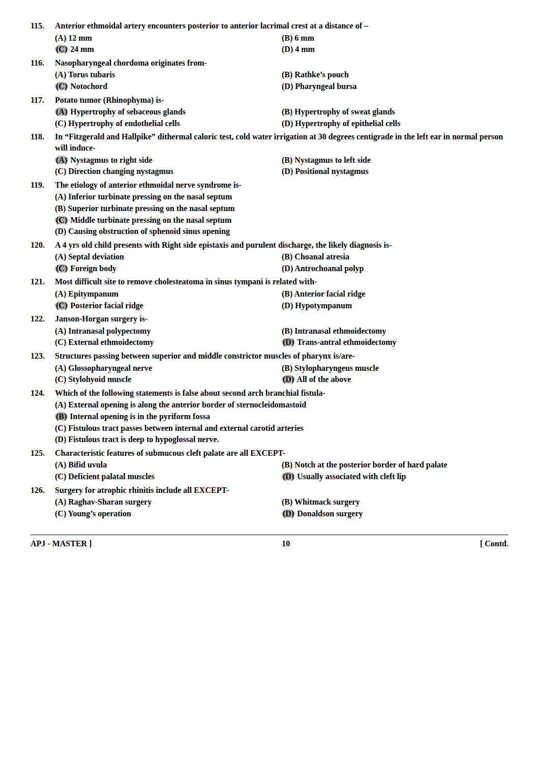115.
Anterior ethmoidal artery encounters posterior to anterior lacrimal crest at a distance of –
(A) 12 mm
(B) 6 mm
(C) 24 mm
(D) 4 mm
116.
Nasopharyngeal chordoma originates from-
(A) Torus tubaris
(B) Rathke’s pouch
(C) Notochord
(D) Pharyngeal bursa
117.
Potato tumor (Rhinophyma) is-
(A) Hypertrophy of sebaceous glands
(B) Hypertrophy of sweat glands
(C) Hypertrophy of endothelial cells
(D) Hypertrophy of epithelial cells
118.
In “Fitzgerald and Hallpike” dithermal caloric test, cold water irrigation at 30 degrees centigrade in the left ear in normal person will induce-
(A) Nystagmus to right side
(B) Nystagmus to left side
(C) Direction changing nystagmus
(D) Positional nystagmus
119.
The etiology of anterior ethmoidal nerve syndrome is-
(A) Inferior turbinate pressing on the nasal septum
(B) Superior turbinate pressing on the nasal septum
(C) Middle turbinate pressing on the nasal septum
(D) Causing obstruction of sphenoid sinus opening
120.
A 4 yrs old child presents with Right side epistaxis and purulent discharge, the likely diagnosis is-
(A) Septal deviation
(B) Choanal atresia
(C) Foreign body
(D) Antrochoanal polyp
121.
Most difficult site to remove cholesteatoma in sinus tympani is related with-
(A) Epitympanum
(B) Anterior facial ridge
(C) Posterior facial ridge
(D) Hypotympanum
122.
Janson-Horgan surgery is-
(A) Intranasal polypectomy
(B) Intranasal ethmoidectomy
(C) External ethmoidectomy
(D) Trans-antral ethmoidectomy
123.
Structures passing between superior and middle constrictor muscles of pharynx is/are-
(A) Glossopharyngeal nerve
(B) Stylopharyngeus muscle
(C) Stylohyoid muscle
(D) All of the above
124.
Which of the following statements is false about second arch branchial fistula-
(A) External opening is along the anterior border of sternocleidomastoid
(B) Internal opening is in the pyriform fossa
(C) Fistulous tract passes between internal and external carotid arteries
(D) Fistulous tract is deep to hypoglossal nerve.
125.
Characteristic features of submucous cleft palate are all EXCEPT-
(A) Bifid uvula
(B) Notch at the posterior border of hard palate
(C) Deficient palatal muscles
(D) Usually associated with cleft lip
126.
Surgery for atrophic rhinitis include all EXCEPT-
(A) Raghav-Sharan surgery
(B) Whitmack surgery
(C) Young’s operation
(D) Donaldson surgery
APJ - MASTER ]
10
[ Contd.